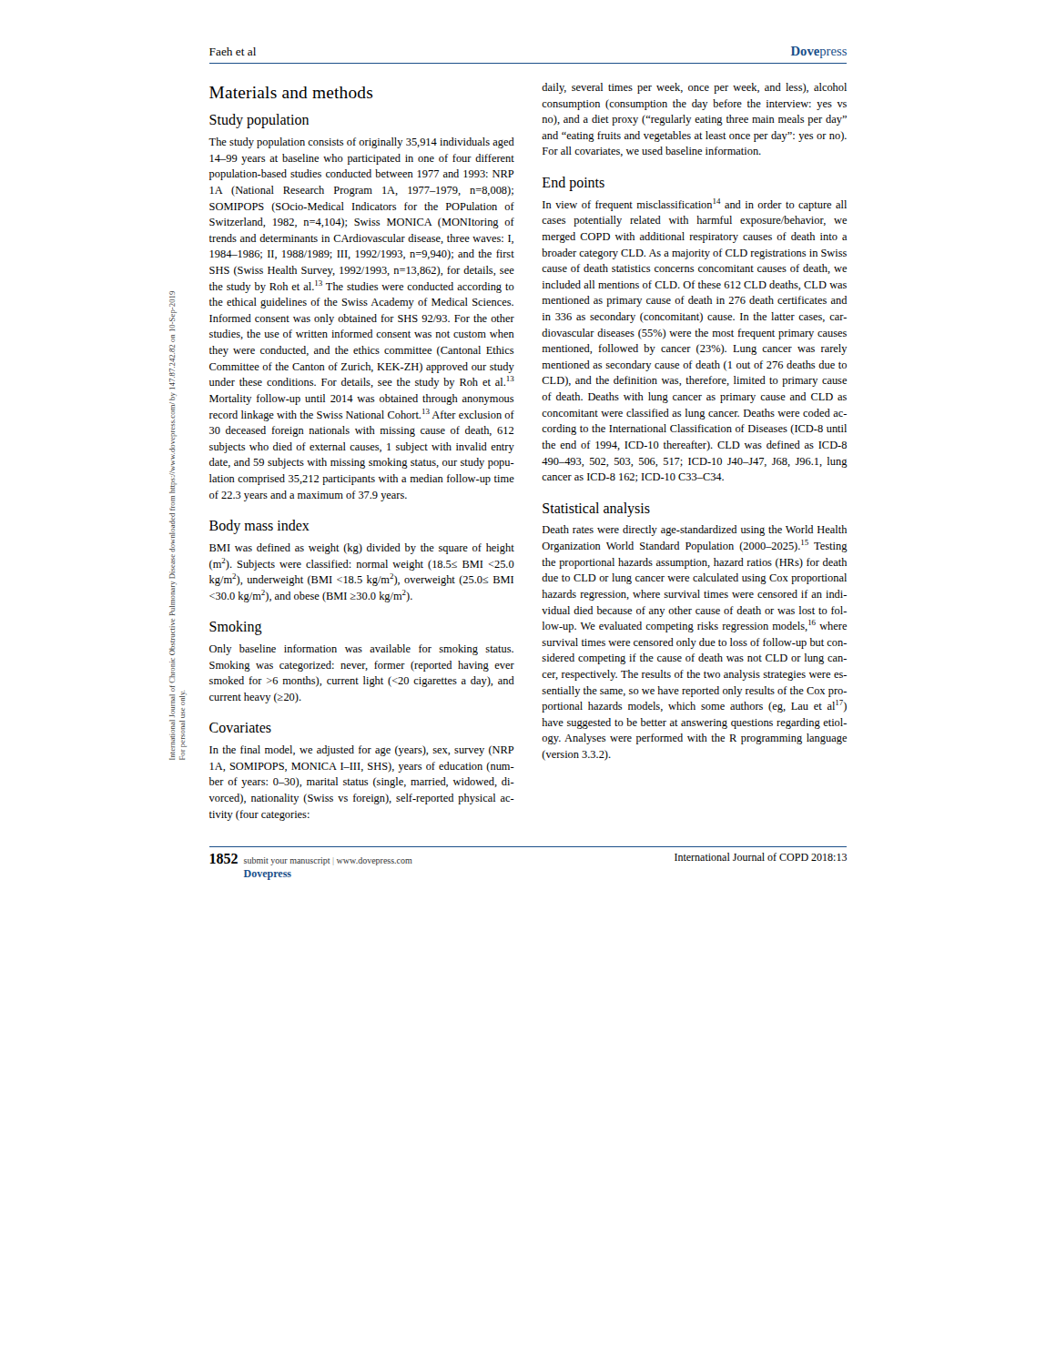International Journal of Chronic Obstructive Pulmonary Disease downloaded from https://www.dovepress.com/ by 147.87.242.82 on 10-Sep-2019
For personal use only.
Faeh et al
Dove press
Materials and methods
Study population
The study population consists of originally 35,914 individuals aged 14–99 years at baseline who participated in one of four different population-based studies conducted between 1977 and 1993: NRP 1A (National Research Program 1A, 1977–1979, n=8,008); SOMIPOPS (SOcio-Medical Indicators for the POPulation of Switzerland, 1982, n=4,104); Swiss MONICA (MONItoring of trends and determinants in CArdiovascular disease, three waves: I, 1984–1986; II, 1988/1989; III, 1992/1993, n=9,940); and the first SHS (Swiss Health Survey, 1992/1993, n=13,862), for details, see the study by Roh et al.13 The studies were conducted according to the ethical guidelines of the Swiss Academy of Medical Sciences. Informed consent was only obtained for SHS 92/93. For the other studies, the use of written informed consent was not custom when they were conducted, and the ethics committee (Cantonal Ethics Committee of the Canton of Zurich, KEK-ZH) approved our study under these conditions. For details, see the study by Roh et al.13 Mortality follow-up until 2014 was obtained through anonymous record linkage with the Swiss National Cohort.13 After exclusion of 30 deceased foreign nationals with missing cause of death, 612 subjects who died of external causes, 1 subject with invalid entry date, and 59 subjects with missing smoking status, our study population comprised 35,212 participants with a median follow-up time of 22.3 years and a maximum of 37.9 years.
Body mass index
BMI was defined as weight (kg) divided by the square of height (m2). Subjects were classified: normal weight (18.5≤ BMI <25.0 kg/m2), underweight (BMI <18.5 kg/m2), overweight (25.0≤ BMI <30.0 kg/m2), and obese (BMI ≥30.0 kg/m2).
Smoking
Only baseline information was available for smoking status. Smoking was categorized: never, former (reported having ever smoked for >6 months), current light (<20 cigarettes a day), and current heavy (≥20).
Covariates
In the final model, we adjusted for age (years), sex, survey (NRP 1A, SOMIPOPS, MONICA I–III, SHS), years of education (number of years: 0–30), marital status (single, married, widowed, divorced), nationality (Swiss vs foreign), self-reported physical activity (four categories:
daily, several times per week, once per week, and less), alcohol consumption (consumption the day before the interview: yes vs no), and a diet proxy (“regularly eating three main meals per day” and “eating fruits and vegetables at least once per day”: yes or no). For all covariates, we used baseline information.
End points
In view of frequent misclassification14 and in order to capture all cases potentially related with harmful exposure/behavior, we merged COPD with additional respiratory causes of death into a broader category CLD. As a majority of CLD registrations in Swiss cause of death statistics concerns concomitant causes of death, we included all mentions of CLD. Of these 612 CLD deaths, CLD was mentioned as primary cause of death in 276 death certificates and in 336 as secondary (concomitant) cause. In the latter cases, cardiovascular diseases (55%) were the most frequent primary causes mentioned, followed by cancer (23%). Lung cancer was rarely mentioned as secondary cause of death (1 out of 276 deaths due to CLD), and the definition was, therefore, limited to primary cause of death. Deaths with lung cancer as primary cause and CLD as concomitant were classified as lung cancer. Deaths were coded according to the International Classification of Diseases (ICD-8 until the end of 1994, ICD-10 thereafter). CLD was defined as ICD-8 490–493, 502, 503, 506, 517; ICD-10 J40–J47, J68, J96.1, lung cancer as ICD-8 162; ICD-10 C33–C34.
Statistical analysis
Death rates were directly age-standardized using the World Health Organization World Standard Population (2000–2025).15 Testing the proportional hazards assumption, hazard ratios (HRs) for death due to CLD or lung cancer were calculated using Cox proportional hazards regression, where survival times were censored if an individual died because of any other cause of death or was lost to follow-up. We evaluated competing risks regression models,16 where survival times were censored only due to loss of follow-up but considered competing if the cause of death was not CLD or lung cancer, respectively. The results of the two analysis strategies were essentially the same, so we have reported only results of the Cox proportional hazards models, which some authors (eg, Lau et al17) have suggested to be better at answering questions regarding etiology. Analyses were performed with the R programming language (version 3.3.2).
1852 submit your manuscript | www.dovepress.com Dovepress
International Journal of COPD 2018:13